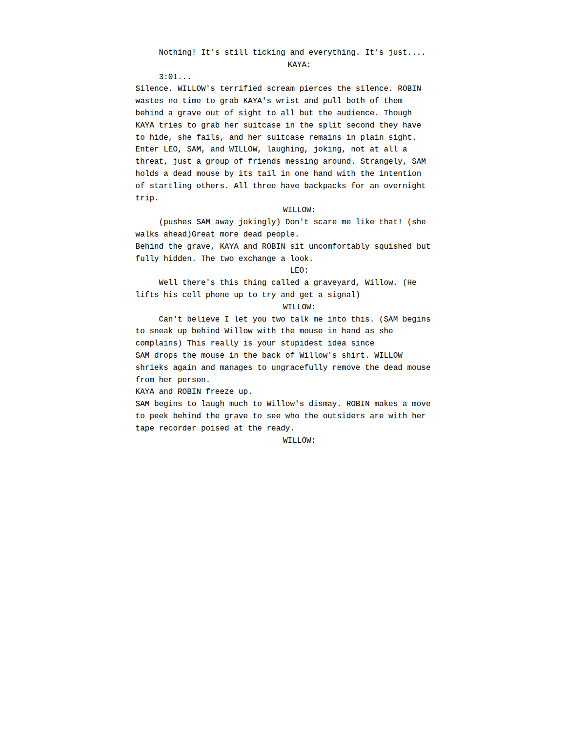Nothing! It's still ticking and everything. It's just....
KAYA:
3:01...
Silence. WILLOW's terrified scream pierces the silence. ROBIN wastes no time to grab KAYA's wrist and pull both of them behind a grave out of sight to all but the audience. Though KAYA tries to grab her suitcase in the split second they have to hide, she fails, and her suitcase remains in plain sight. Enter LEO, SAM, and WILLOW, laughing, joking, not at all a threat, just a group of friends messing around. Strangely, SAM holds a dead mouse by its tail in one hand with the intention of startling others. All three have backpacks for an overnight trip.
WILLOW:
(pushes SAM away jokingly) Don't scare me like that! (she walks ahead)Great more dead people.
Behind the grave, KAYA and ROBIN sit uncomfortably squished but fully hidden. The two exchange a look.
LEO:
Well there's this thing called a graveyard, Willow. (He lifts his cell phone up to try and get a signal)
WILLOW:
Can't believe I let you two talk me into this. (SAM begins to sneak up behind Willow with the mouse in hand as she complains) This really is your stupidest idea since
SAM drops the mouse in the back of Willow's shirt. WILLOW shrieks again and manages to ungracefully remove the dead mouse from her person.
KAYA and ROBIN freeze up.
SAM begins to laugh much to Willow's dismay. ROBIN makes a move to peek behind the grave to see who the outsiders are with her tape recorder poised at the ready.
WILLOW: